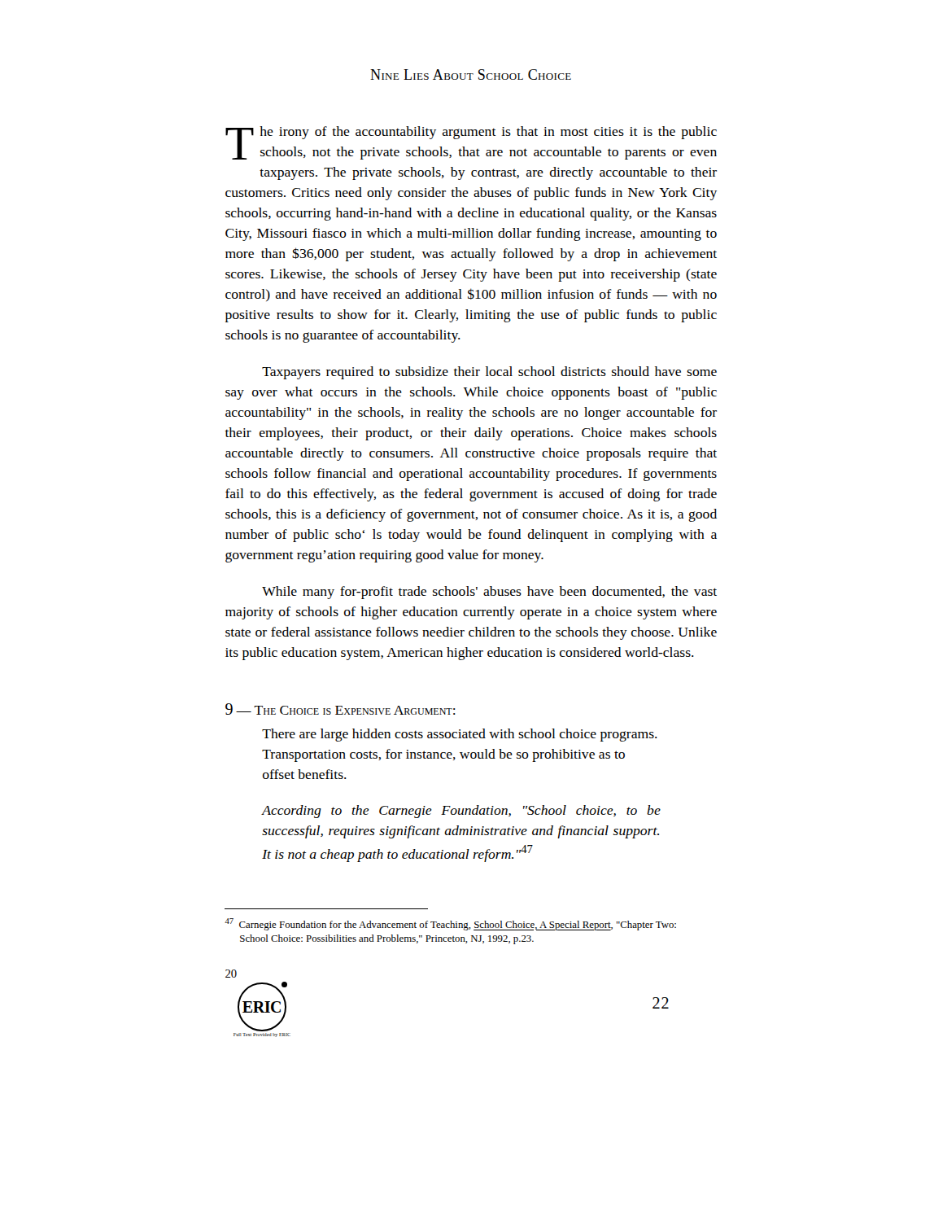Nine Lies About School Choice
The irony of the accountability argument is that in most cities it is the public schools, not the private schools, that are not accountable to parents or even taxpayers. The private schools, by contrast, are directly accountable to their customers. Critics need only consider the abuses of public funds in New York City schools, occurring hand-in-hand with a decline in educational quality, or the Kansas City, Missouri fiasco in which a multi-million dollar funding increase, amounting to more than $36,000 per student, was actually followed by a drop in achievement scores. Likewise, the schools of Jersey City have been put into receivership (state control) and have received an additional $100 million infusion of funds — with no positive results to show for it. Clearly, limiting the use of public funds to public schools is no guarantee of accountability.
Taxpayers required to subsidize their local school districts should have some say over what occurs in the schools. While choice opponents boast of "public accountability" in the schools, in reality the schools are no longer accountable for their employees, their product, or their daily operations. Choice makes schools accountable directly to consumers. All constructive choice proposals require that schools follow financial and operational accountability procedures. If governments fail to do this effectively, as the federal government is accused of doing for trade schools, this is a deficiency of government, not of consumer choice. As it is, a good number of public scho‘ ls today would be found delinquent in complying with a government regu’ation requiring good value for money.
While many for-profit trade schools' abuses have been documented, the vast majority of schools of higher education currently operate in a choice system where state or federal assistance follows needier children to the schools they choose. Unlike its public education system, American higher education is considered world-class.
9 — The Choice is Expensive Argument:
There are large hidden costs associated with school choice programs. Transportation costs, for instance, would be so prohibitive as to offset benefits.
According to the Carnegie Foundation, "School choice, to be successful, requires significant administrative and financial support. It is not a cheap path to educational reform."47
47 Carnegie Foundation for the Advancement of Teaching, School Choice, A Special Report, "Chapter Two: School Choice: Possibilities and Problems," Princeton, NJ, 1992, p.23.
20
22
ERIC
Full Text Provided by ERIC